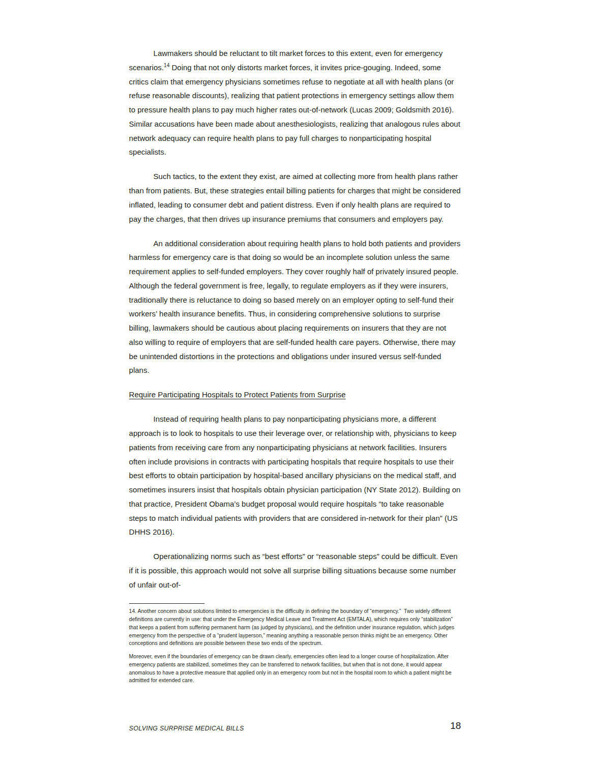Lawmakers should be reluctant to tilt market forces to this extent, even for emergency scenarios.14 Doing that not only distorts market forces, it invites price-gouging. Indeed, some critics claim that emergency physicians sometimes refuse to negotiate at all with health plans (or refuse reasonable discounts), realizing that patient protections in emergency settings allow them to pressure health plans to pay much higher rates out-of-network (Lucas 2009; Goldsmith 2016). Similar accusations have been made about anesthesiologists, realizing that analogous rules about network adequacy can require health plans to pay full charges to nonparticipating hospital specialists.
Such tactics, to the extent they exist, are aimed at collecting more from health plans rather than from patients. But, these strategies entail billing patients for charges that might be considered inflated, leading to consumer debt and patient distress. Even if only health plans are required to pay the charges, that then drives up insurance premiums that consumers and employers pay.
An additional consideration about requiring health plans to hold both patients and providers harmless for emergency care is that doing so would be an incomplete solution unless the same requirement applies to self-funded employers. They cover roughly half of privately insured people. Although the federal government is free, legally, to regulate employers as if they were insurers, traditionally there is reluctance to doing so based merely on an employer opting to self-fund their workers’ health insurance benefits. Thus, in considering comprehensive solutions to surprise billing, lawmakers should be cautious about placing requirements on insurers that they are not also willing to require of employers that are self-funded health care payers. Otherwise, there may be unintended distortions in the protections and obligations under insured versus self-funded plans.
Require Participating Hospitals to Protect Patients from Surprise
Instead of requiring health plans to pay nonparticipating physicians more, a different approach is to look to hospitals to use their leverage over, or relationship with, physicians to keep patients from receiving care from any nonparticipating physicians at network facilities. Insurers often include provisions in contracts with participating hospitals that require hospitals to use their best efforts to obtain participation by hospital-based ancillary physicians on the medical staff, and sometimes insurers insist that hospitals obtain physician participation (NY State 2012). Building on that practice, President Obama’s budget proposal would require hospitals “to take reasonable steps to match individual patients with providers that are considered in-network for their plan” (US DHHS 2016).
Operationalizing norms such as “best efforts” or “reasonable steps” could be difficult. Even if it is possible, this approach would not solve all surprise billing situations because some number of unfair out-of-
14. Another concern about solutions limited to emergencies is the difficulty in defining the boundary of “emergency.” Two widely different definitions are currently in use: that under the Emergency Medical Leave and Treatment Act (EMTALA), which requires only “stabilization” that keeps a patient from suffering permanent harm (as judged by physicians), and the definition under insurance regulation, which judges emergency from the perspective of a “prudent layperson,” meaning anything a reasonable person thinks might be an emergency. Other conceptions and definitions are possible between these two ends of the spectrum.
Moreover, even if the boundaries of emergency can be drawn clearly, emergencies often lead to a longer course of hospitalization. After emergency patients are stabilized, sometimes they can be transferred to network facilities, but when that is not done, it would appear anomalous to have a protective measure that applied only in an emergency room but not in the hospital room to which a patient might be admitted for extended care.
SOLVING SURPRISE MEDICAL BILLS
18